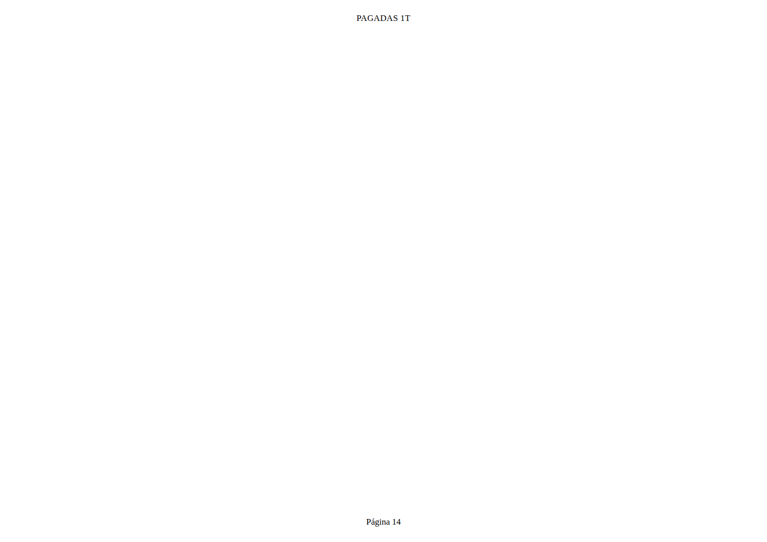PAGADAS 1T
Página 14